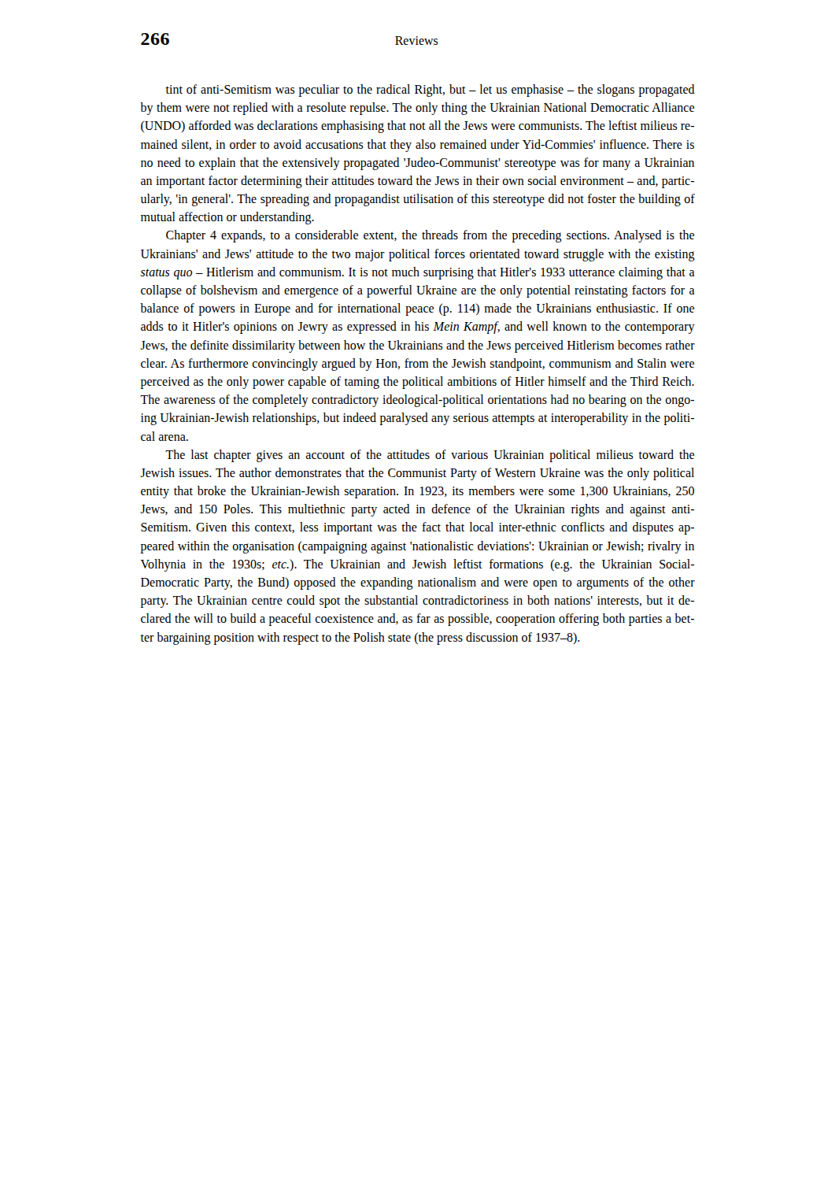266
Reviews
tint of anti-Semitism was peculiar to the radical Right, but – let us emphasise – the slogans propagated by them were not replied with a resolute repulse. The only thing the Ukrainian National Democratic Alliance (UNDO) afforded was declarations emphasising that not all the Jews were communists. The leftist milieus remained silent, in order to avoid accusations that they also remained under Yid-Commies' influence. There is no need to explain that the extensively propagated 'Judeo-Communist' stereotype was for many a Ukrainian an important factor determining their attitudes toward the Jews in their own social environment – and, particularly, 'in general'. The spreading and propagandist utilisation of this stereotype did not foster the building of mutual affection or understanding.
Chapter 4 expands, to a considerable extent, the threads from the preceding sections. Analysed is the Ukrainians' and Jews' attitude to the two major political forces orientated toward struggle with the existing status quo – Hitlerism and communism. It is not much surprising that Hitler's 1933 utterance claiming that a collapse of bolshevism and emergence of a powerful Ukraine are the only potential reinstating factors for a balance of powers in Europe and for international peace (p. 114) made the Ukrainians enthusiastic. If one adds to it Hitler's opinions on Jewry as expressed in his Mein Kampf, and well known to the contemporary Jews, the definite dissimilarity between how the Ukrainians and the Jews perceived Hitlerism becomes rather clear. As furthermore convincingly argued by Hon, from the Jewish standpoint, communism and Stalin were perceived as the only power capable of taming the political ambitions of Hitler himself and the Third Reich. The awareness of the completely contradictory ideological-political orientations had no bearing on the ongoing Ukrainian-Jewish relationships, but indeed paralysed any serious attempts at interoperability in the political arena.
The last chapter gives an account of the attitudes of various Ukrainian political milieus toward the Jewish issues. The author demonstrates that the Communist Party of Western Ukraine was the only political entity that broke the Ukrainian-Jewish separation. In 1923, its members were some 1,300 Ukrainians, 250 Jews, and 150 Poles. This multiethnic party acted in defence of the Ukrainian rights and against anti-Semitism. Given this context, less important was the fact that local inter-ethnic conflicts and disputes appeared within the organisation (campaigning against 'nationalistic deviations': Ukrainian or Jewish; rivalry in Volhynia in the 1930s; etc.). The Ukrainian and Jewish leftist formations (e.g. the Ukrainian Social-Democratic Party, the Bund) opposed the expanding nationalism and were open to arguments of the other party. The Ukrainian centre could spot the substantial contradictoriness in both nations' interests, but it declared the will to build a peaceful coexistence and, as far as possible, cooperation offering both parties a better bargaining position with respect to the Polish state (the press discussion of 1937–8).